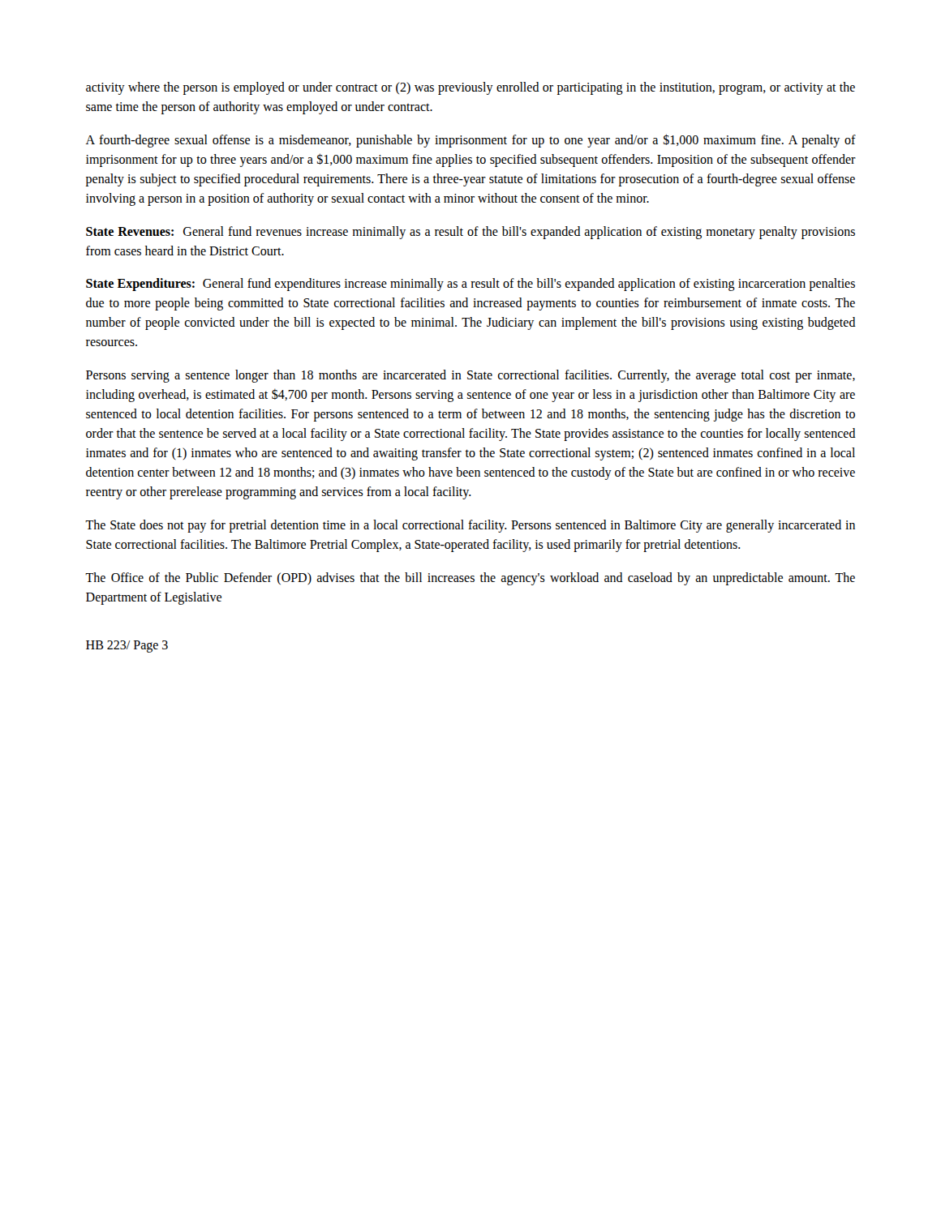activity where the person is employed or under contract or (2) was previously enrolled or participating in the institution, program, or activity at the same time the person of authority was employed or under contract.
A fourth-degree sexual offense is a misdemeanor, punishable by imprisonment for up to one year and/or a $1,000 maximum fine. A penalty of imprisonment for up to three years and/or a $1,000 maximum fine applies to specified subsequent offenders. Imposition of the subsequent offender penalty is subject to specified procedural requirements. There is a three-year statute of limitations for prosecution of a fourth-degree sexual offense involving a person in a position of authority or sexual contact with a minor without the consent of the minor.
State Revenues: General fund revenues increase minimally as a result of the bill's expanded application of existing monetary penalty provisions from cases heard in the District Court.
State Expenditures: General fund expenditures increase minimally as a result of the bill's expanded application of existing incarceration penalties due to more people being committed to State correctional facilities and increased payments to counties for reimbursement of inmate costs. The number of people convicted under the bill is expected to be minimal. The Judiciary can implement the bill's provisions using existing budgeted resources.
Persons serving a sentence longer than 18 months are incarcerated in State correctional facilities. Currently, the average total cost per inmate, including overhead, is estimated at $4,700 per month. Persons serving a sentence of one year or less in a jurisdiction other than Baltimore City are sentenced to local detention facilities. For persons sentenced to a term of between 12 and 18 months, the sentencing judge has the discretion to order that the sentence be served at a local facility or a State correctional facility. The State provides assistance to the counties for locally sentenced inmates and for (1) inmates who are sentenced to and awaiting transfer to the State correctional system; (2) sentenced inmates confined in a local detention center between 12 and 18 months; and (3) inmates who have been sentenced to the custody of the State but are confined in or who receive reentry or other prerelease programming and services from a local facility.
The State does not pay for pretrial detention time in a local correctional facility. Persons sentenced in Baltimore City are generally incarcerated in State correctional facilities. The Baltimore Pretrial Complex, a State-operated facility, is used primarily for pretrial detentions.
The Office of the Public Defender (OPD) advises that the bill increases the agency's workload and caseload by an unpredictable amount. The Department of Legislative
HB 223/ Page 3